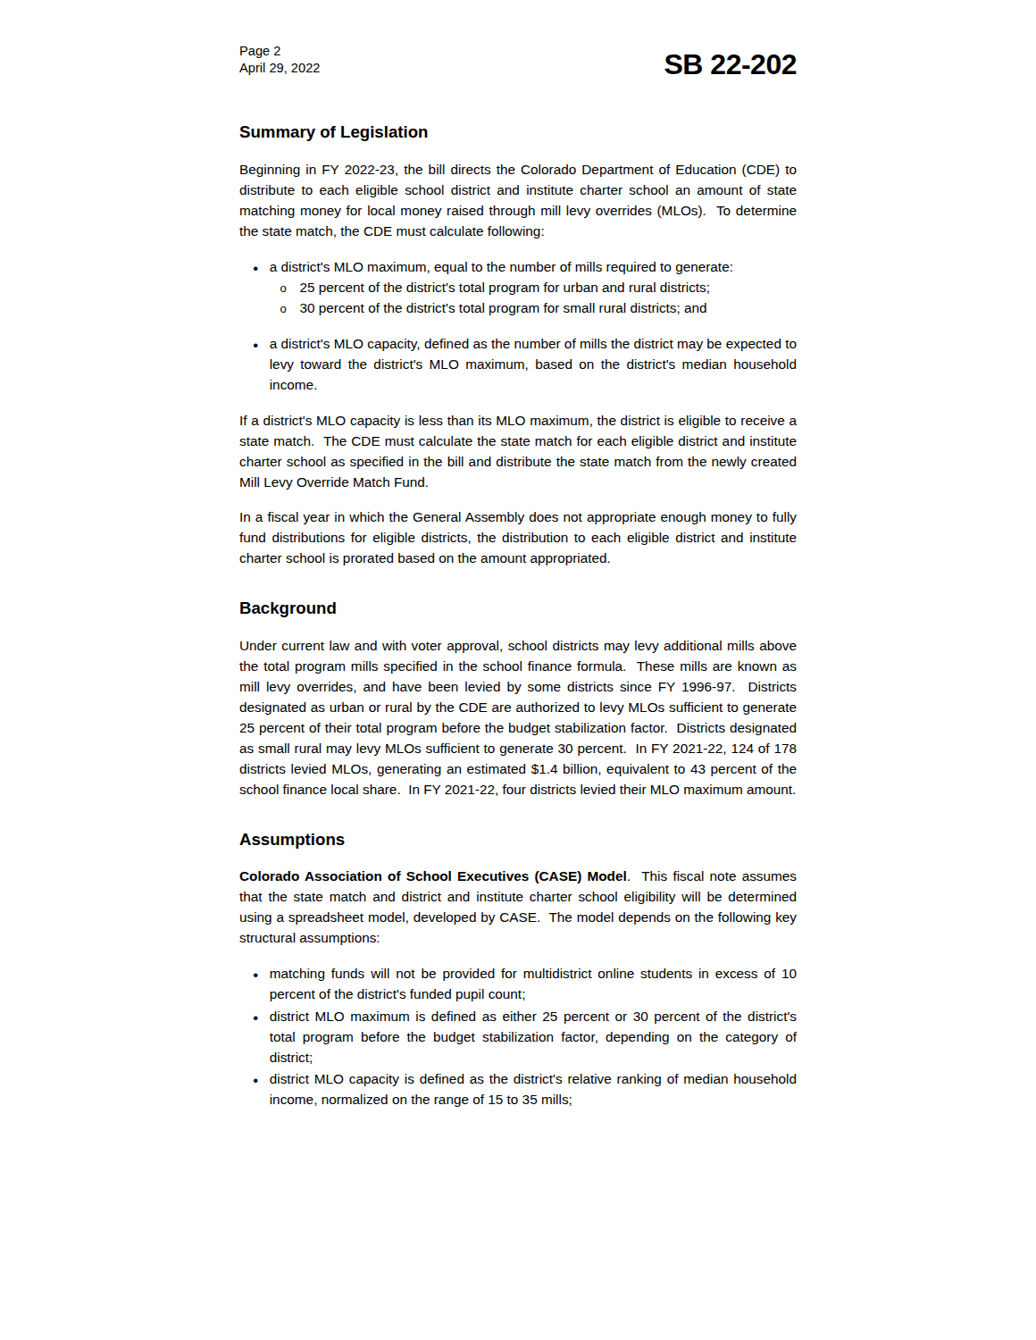Page 2
April 29, 2022
SB 22-202
Summary of Legislation
Beginning in FY 2022-23, the bill directs the Colorado Department of Education (CDE) to distribute to each eligible school district and institute charter school an amount of state matching money for local money raised through mill levy overrides (MLOs). To determine the state match, the CDE must calculate following:
a district's MLO maximum, equal to the number of mills required to generate:
25 percent of the district's total program for urban and rural districts;
30 percent of the district's total program for small rural districts; and
a district's MLO capacity, defined as the number of mills the district may be expected to levy toward the district's MLO maximum, based on the district's median household income.
If a district's MLO capacity is less than its MLO maximum, the district is eligible to receive a state match. The CDE must calculate the state match for each eligible district and institute charter school as specified in the bill and distribute the state match from the newly created Mill Levy Override Match Fund.
In a fiscal year in which the General Assembly does not appropriate enough money to fully fund distributions for eligible districts, the distribution to each eligible district and institute charter school is prorated based on the amount appropriated.
Background
Under current law and with voter approval, school districts may levy additional mills above the total program mills specified in the school finance formula. These mills are known as mill levy overrides, and have been levied by some districts since FY 1996-97. Districts designated as urban or rural by the CDE are authorized to levy MLOs sufficient to generate 25 percent of their total program before the budget stabilization factor. Districts designated as small rural may levy MLOs sufficient to generate 30 percent. In FY 2021-22, 124 of 178 districts levied MLOs, generating an estimated $1.4 billion, equivalent to 43 percent of the school finance local share. In FY 2021-22, four districts levied their MLO maximum amount.
Assumptions
Colorado Association of School Executives (CASE) Model. This fiscal note assumes that the state match and district and institute charter school eligibility will be determined using a spreadsheet model, developed by CASE. The model depends on the following key structural assumptions:
matching funds will not be provided for multidistrict online students in excess of 10 percent of the district's funded pupil count;
district MLO maximum is defined as either 25 percent or 30 percent of the district's total program before the budget stabilization factor, depending on the category of district;
district MLO capacity is defined as the district's relative ranking of median household income, normalized on the range of 15 to 35 mills;